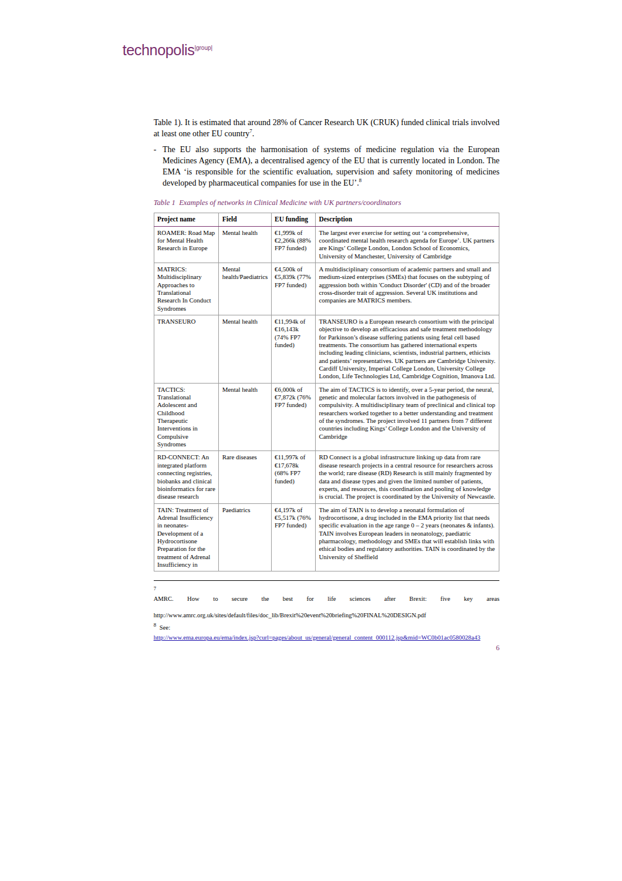technopolis|group|
Table 1). It is estimated that around 28% of Cancer Research UK (CRUK) funded clinical trials involved at least one other EU country7.
The EU also supports the harmonisation of systems of medicine regulation via the European Medicines Agency (EMA), a decentralised agency of the EU that is currently located in London. The EMA ‘is responsible for the scientific evaluation, supervision and safety monitoring of medicines developed by pharmaceutical companies for use in the EU’.8
Table 1 Examples of networks in Clinical Medicine with UK partners/coordinators
| Project name | Field | EU funding | Description |
| --- | --- | --- | --- |
| ROAMER: Road Map for Mental Health Research in Europe | Mental health | €1,999k of €2,266k (88% FP7 funded) | The largest ever exercise for setting out ‘a comprehensive, coordinated mental health research agenda for Europe’. UK partners are Kings’ College London, London School of Economics, University of Manchester, University of Cambridge |
| MATRICS: Multidisciplinary Approaches to Translational Research In Conduct Syndromes | Mental health/Paediatrics | €4,500k of €5,839k (77% FP7 funded) | A multidisciplinary consortium of academic partners and small and medium-sized enterprises (SMEs) that focuses on the subtyping of aggression both within 'Conduct Disorder' (CD) and of the broader cross-disorder trait of aggression. Several UK institutions and companies are MATRICS members. |
| TRANSEURO | Mental health | €11,994k of €16,143k (74% FP7 funded) | TRANSEURO is a European research consortium with the principal objective to develop an efficacious and safe treatment methodology for Parkinson’s disease suffering patients using fetal cell based treatments. The consortium has gathered international experts including leading clinicians, scientists, industrial partners, ethicists and patients’ representatives. UK partners are Cambridge University. Cardiff University, Imperial College London, University College London, Life Technologies Ltd, Cambridge Cognition, Imanova Ltd. |
| TACTICS: Translational Adolescent and Childhood Therapeutic Interventions in Compulsive Syndromes | Mental health | €6,000k of €7,872k (76% FP7 funded) | The aim of TACTICS is to identify, over a 5-year period, the neural, genetic and molecular factors involved in the pathogenesis of compulsivity. A multidisciplinary team of preclinical and clinical top researchers worked together to a better understanding and treatment of the syndromes. The project involved 11 partners from 7 different countries including Kings’ College London and the University of Cambridge |
| RD-CONNECT: An integrated platform connecting registries, biobanks and clinical bioinformatics for rare disease research | Rare diseases | €11,997k of €17,678k (68% FP7 funded) | RD Connect is a global infrastructure linking up data from rare disease research projects in a central resource for researchers across the world; rare disease (RD) Research is still mainly fragmented by data and disease types and given the limited number of patients, experts, and resources, this coordination and pooling of knowledge is crucial. The project is coordinated by the University of Newcastle. |
| TAIN: Treatment of Adrenal Insufficiency in neonates- Development of a Hydrocortisone Preparation for the treatment of Adrenal Insufficiency in | Paediatrics | €4,197k of €5,517k (76% FP7 funded) | The aim of TAIN is to develop a neonatal formulation of hydrocortisone, a drug included in the EMA priority list that needs specific evaluation in the age range 0 – 2 years (neonates & infants). TAIN involves European leaders in neonatology, paediatric pharmacology, methodology and SMEs that will establish links with ethical bodies and regulatory authorities. TAIN is coordinated by the University of Sheffield |
7 AMRC. How to secure the best for life sciences after Brexit: five key areas
http://www.amrc.org.uk/sites/default/files/doc_lib/Brexit%20event%20briefing%20FINAL%20DESIGN.pdf
8 See:
http://www.ema.europa.eu/ema/index.jsp?curl=pages/about_us/general/general_content_000112.jsp&mid=WC0b01ac0580028a43
6